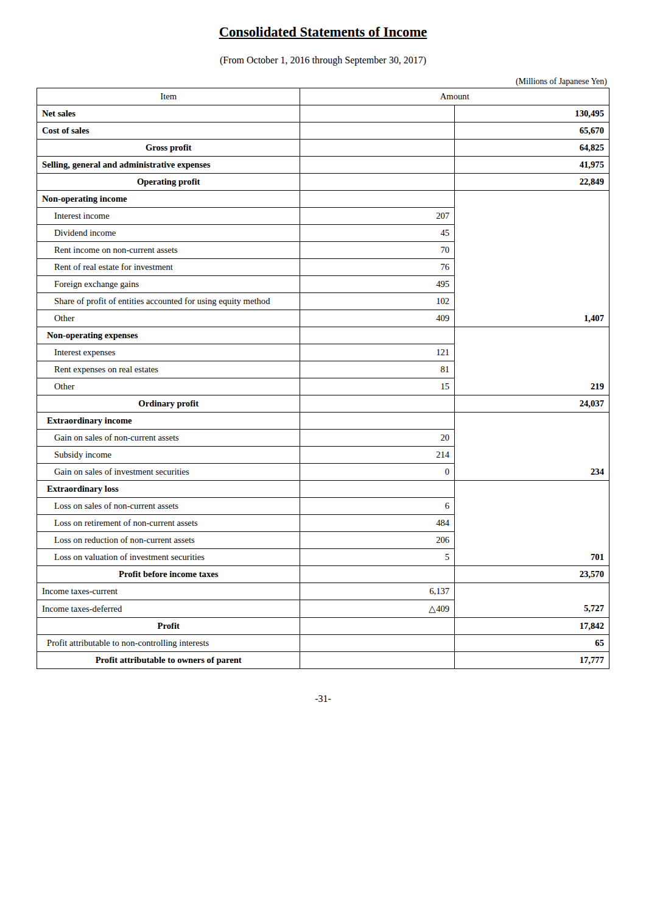Consolidated Statements of Income
(From October 1, 2016 through September 30, 2017)
(Millions of Japanese Yen)
| Item | Amount |
| --- | --- |
| Net sales | | 130,495 |
| Cost of sales | | 65,670 |
| Gross profit | | 64,825 |
| Selling, general and administrative expenses | | 41,975 |
| Operating profit | | 22,849 |
| Non-operating income | | |
| Interest income | 207 | |
| Dividend income | 45 | |
| Rent income on non-current assets | 70 | |
| Rent of real estate for investment | 76 | |
| Foreign exchange gains | 495 | |
| Share of profit of entities accounted for using equity method | 102 | |
| Other | 409 | 1,407 |
| Non-operating expenses | | |
| Interest expenses | 121 | |
| Rent expenses on real estates | 81 | |
| Other | 15 | 219 |
| Ordinary profit | | 24,037 |
| Extraordinary income | | |
| Gain on sales of non-current assets | 20 | |
| Subsidy income | 214 | |
| Gain on sales of investment securities | 0 | 234 |
| Extraordinary loss | | |
| Loss on sales of non-current assets | 6 | |
| Loss on retirement of non-current assets | 484 | |
| Loss on reduction of non-current assets | 206 | |
| Loss on valuation of investment securities | 5 | 701 |
| Profit before income taxes | | 23,570 |
| Income taxes-current | 6,137 | |
| Income taxes-deferred | △409 | 5,727 |
| Profit | | 17,842 |
| Profit attributable to non-controlling interests | | 65 |
| Profit attributable to owners of parent | | 17,777 |
-31-